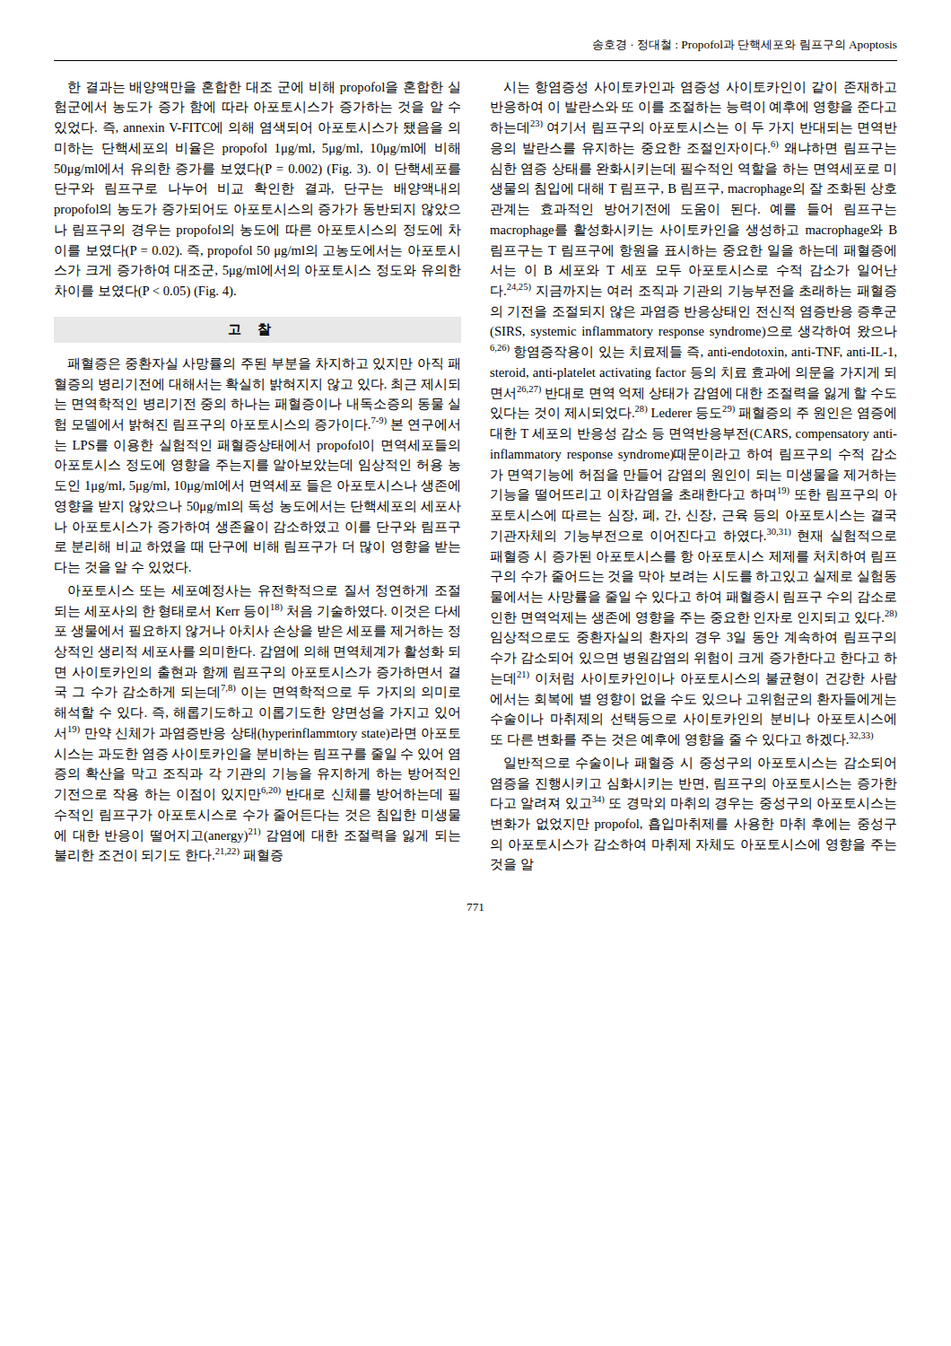송호경 · 정대철 : Propofol과 단핵세포와 림프구의 Apoptosis
한 결과는 배양액만을 혼합한 대조 군에 비해 propofol을 혼합한 실험군에서 농도가 증가 함에 따라 아포토시스가 증가하는 것을 알 수 있었다. 즉, annexin V-FITC에 의해 염색되어 아포토시스가 됐음을 의미하는 단핵세포의 비율은 propofol 1μg/ml, 5μg/ml, 10μg/ml에 비해 50μg/ml에서 유의한 증가를 보였다(P = 0.002) (Fig. 3). 이 단핵세포를 단구와 림프구로 나누어 비교 확인한 결과, 단구는 배양액내의 propofol의 농도가 증가되어도 아포토시스의 증가가 동반되지 않았으나 림프구의 경우는 propofol의 농도에 따른 아포토시스의 정도에 차이를 보였다(P = 0.02). 즉, propofol 50 μg/ml의 고농도에서는 아포토시스가 크게 증가하여 대조군, 5μg/ml에서의 아포토시스 정도와 유의한 차이를 보였다(P < 0.05) (Fig. 4).
고찰
패혈증은 중환자실 사망률의 주된 부분을 차지하고 있지만 아직 패혈증의 병리기전에 대해서는 확실히 밝혀지지 않고 있다. 최근 제시되는 면역학적인 병리기전 중의 하나는 패혈증이나 내독소증의 동물 실험 모델에서 밝혀진 림프구의 아포토시스의 증가이다.7-9) 본 연구에서는 LPS를 이용한 실험적인 패혈증상태에서 propofol이 면역세포들의 아포토시스 정도에 영향을 주는지를 알아보았는데 임상적인 허용 농도인 1μg/ml, 5μg/ml, 10μg/ml에서 면역세포 들은 아포토시스나 생존에 영향을 받지 않았으나 50μg/ml의 독성 농도에서는 단핵세포의 세포사나 아포토시스가 증가하여 생존율이 감소하였고 이를 단구와 림프구로 분리해 비교 하였을 때 단구에 비해 림프구가 더 많이 영향을 받는다는 것을 알 수 있었다.
아포토시스 또는 세포예정사는 유전학적으로 질서 정연하게 조절되는 세포사의 한 형태로서 Kerr 등이18) 처음 기술하였다. 이것은 다세포 생물에서 필요하지 않거나 아치사 손상을 받은 세포를 제거하는 정상적인 생리적 세포사를 의미한다. 감염에 의해 면역체계가 활성화 되면 사이토카인의 출현과 함께 림프구의 아포토시스가 증가하면서 결국 그 수가 감소하게 되는데7,8) 이는 면역학적으로 두 가지의 의미로 해석할 수 있다. 즉, 해롭기도하고 이롭기도한 양면성을 가지고 있어서19) 만약 신체가 과염증반응 상태(hyperinflammtory state)라면 아포토시스는 과도한 염증 사이토카인을 분비하는 림프구를 줄일 수 있어 염증의 확산을 막고 조직과 각 기관의 기능을 유지하게 하는 방어적인 기전으로 작용 하는 이점이 있지만6,20) 반대로 신체를 방어하는데 필수적인 림프구가 아포토시스로 수가 줄어든다는 것은 침입한 미생물에 대한 반응이 떨어지고(anergy)21) 감염에 대한 조절력을 잃게 되는 불리한 조건이 되기도 한다.21,22) 패혈증
시는 항염증성 사이토카인과 염증성 사이토카인이 같이 존재하고 반응하여 이 발란스와 또 이를 조절하는 능력이 예후에 영향을 준다고 하는데23) 여기서 림프구의 아포토시스는 이 두 가지 반대되는 면역반응의 발란스를 유지하는 중요한 조절인자이다.6) 왜냐하면 림프구는 심한 염증 상태를 완화시키는데 필수적인 역할을 하는 면역세포로 미생물의 침입에 대해 T 림프구, B 림프구, macrophage의 잘 조화된 상호 관계는 효과적인 방어기전에 도움이 된다. 예를 들어 림프구는 macrophage를 활성화시키는 사이토카인을 생성하고 macrophage와 B 림프구는 T 림프구에 항원을 표시하는 중요한 일을 하는데 패혈증에서는 이 B 세포와 T 세포 모두 아포토시스로 수적 감소가 일어난다.24,25) 지금까지는 여러 조직과 기관의 기능부전을 초래하는 패혈증의 기전을 조절되지 않은 과염증 반응상태인 전신적 염증반응 증후군(SIRS, systemic inflammatory response syndrome)으로 생각하여 왔으나6,26) 항염증작용이 있는 치료제들 즉, anti-endotoxin, anti-TNF, anti-IL-1, steroid, anti-platelet activating factor 등의 치료 효과에 의문을 가지게 되면서26,27) 반대로 면역 억제 상태가 감염에 대한 조절력을 잃게 할 수도 있다는 것이 제시되었다.28) Lederer 등도29) 패혈증의 주 원인은 염증에 대한 T 세포의 반응성 감소 등 면역반응부전(CARS, compensatory anti-inflammatory response syndrome)때문이라고 하여 림프구의 수적 감소가 면역기능에 허점을 만들어 감염의 원인이 되는 미생물을 제거하는 기능을 떨어뜨리고 이차감염을 초래한다고 하며19) 또한 림프구의 아포토시스에 따르는 심장, 폐, 간, 신장, 근육 등의 아포토시스는 결국 기관자체의 기능부전으로 이어진다고 하였다.30,31) 현재 실험적으로 패혈증 시 증가된 아포토시스를 항 아포토시스 제제를 처치하여 림프구의 수가 줄어드는 것을 막아 보려는 시도를 하고있고 실제로 실험동물에서는 사망률을 줄일 수 있다고 하여 패혈증시 림프구 수의 감소로 인한 면역억제는 생존에 영향을 주는 중요한 인자로 인지되고 있다.28) 임상적으로도 중환자실의 환자의 경우 3일 동안 계속하여 림프구의 수가 감소되어 있으면 병원감염의 위험이 크게 증가한다고 한다고 하는데21) 이처럼 사이토카인이나 아포토시스의 불균형이 건강한 사람에서는 회복에 별 영향이 없을 수도 있으나 고위험군의 환자들에게는 수술이나 마취제의 선택등으로 사이토카인의 분비나 아포토시스에 또 다른 변화를 주는 것은 예후에 영향을 줄 수 있다고 하겠다.32,33)
일반적으로 수술이나 패혈증 시 중성구의 아포토시스는 감소되어 염증을 진행시키고 심화시키는 반면, 림프구의 아포토시스는 증가한다고 알려져 있고34) 또 경막외 마취의 경우는 중성구의 아포토시스는 변화가 없었지만 propofol, 흡입마취제를 사용한 마취 후에는 중성구의 아포토시스가 감소하여 마취제 자체도 아포토시스에 영향을 주는 것을 알
771